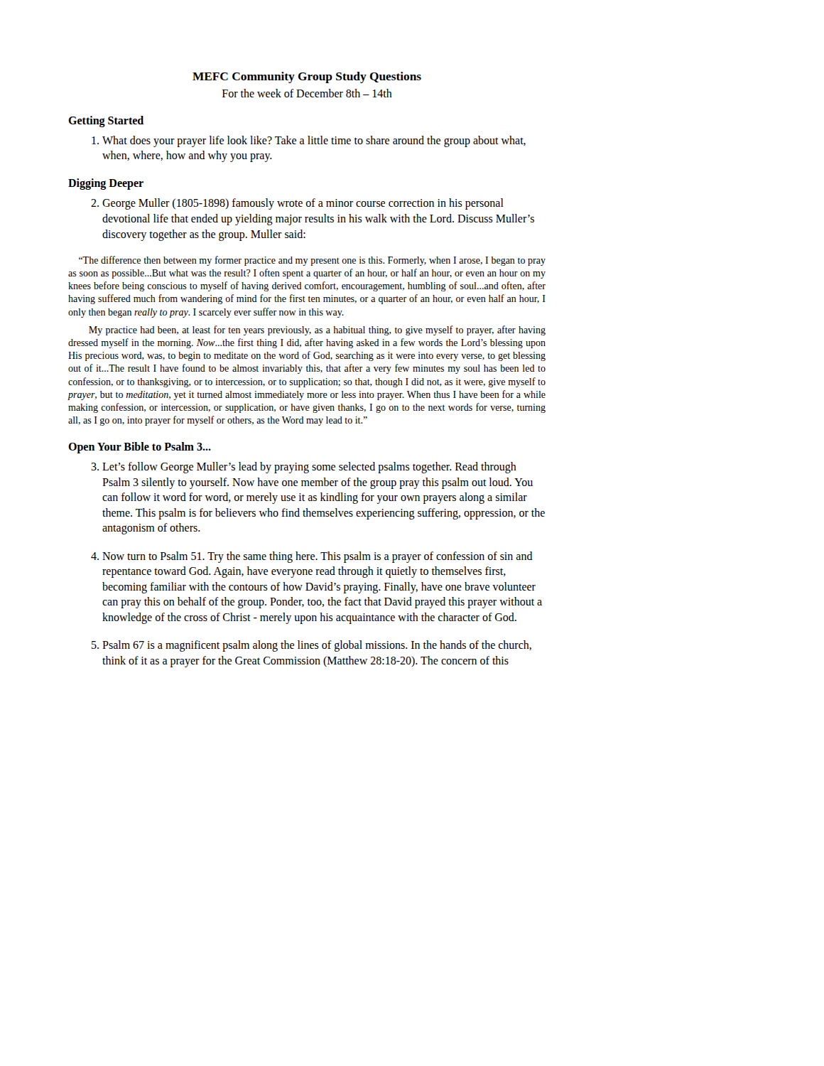MEFC Community Group Study Questions
For the week of December 8th – 14th
Getting Started
What does your prayer life look like? Take a little time to share around the group about what, when, where, how and why you pray.
Digging Deeper
George Muller (1805-1898) famously wrote of a minor course correction in his personal devotional life that ended up yielding major results in his walk with the Lord. Discuss Muller’s discovery together as the group. Muller said:
“The difference then between my former practice and my present one is this. Formerly, when I arose, I began to pray as soon as possible...But what was the result? I often spent a quarter of an hour, or half an hour, or even an hour on my knees before being conscious to myself of having derived comfort, encouragement, humbling of soul...and often, after having suffered much from wandering of mind for the first ten minutes, or a quarter of an hour, or even half an hour, I only then began really to pray. I scarcely ever suffer now in this way.
My practice had been, at least for ten years previously, as a habitual thing, to give myself to prayer, after having dressed myself in the morning. Now...the first thing I did, after having asked in a few words the Lord’s blessing upon His precious word, was, to begin to meditate on the word of God, searching as it were into every verse, to get blessing out of it...The result I have found to be almost invariably this, that after a very few minutes my soul has been led to confession, or to thanksgiving, or to intercession, or to supplication; so that, though I did not, as it were, give myself to prayer, but to meditation, yet it turned almost immediately more or less into prayer. When thus I have been for a while making confession, or intercession, or supplication, or have given thanks, I go on to the next words for verse, turning all, as I go on, into prayer for myself or others, as the Word may lead to it.”
Open Your Bible to Psalm 3...
Let’s follow George Muller’s lead by praying some selected psalms together. Read through Psalm 3 silently to yourself. Now have one member of the group pray this psalm out loud. You can follow it word for word, or merely use it as kindling for your own prayers along a similar theme. This psalm is for believers who find themselves experiencing suffering, oppression, or the antagonism of others.
Now turn to Psalm 51. Try the same thing here. This psalm is a prayer of confession of sin and repentance toward God. Again, have everyone read through it quietly to themselves first, becoming familiar with the contours of how David’s praying. Finally, have one brave volunteer can pray this on behalf of the group. Ponder, too, the fact that David prayed this prayer without a knowledge of the cross of Christ - merely upon his acquaintance with the character of God.
Psalm 67 is a magnificent psalm along the lines of global missions. In the hands of the church, think of it as a prayer for the Great Commission (Matthew 28:18-20). The concern of this